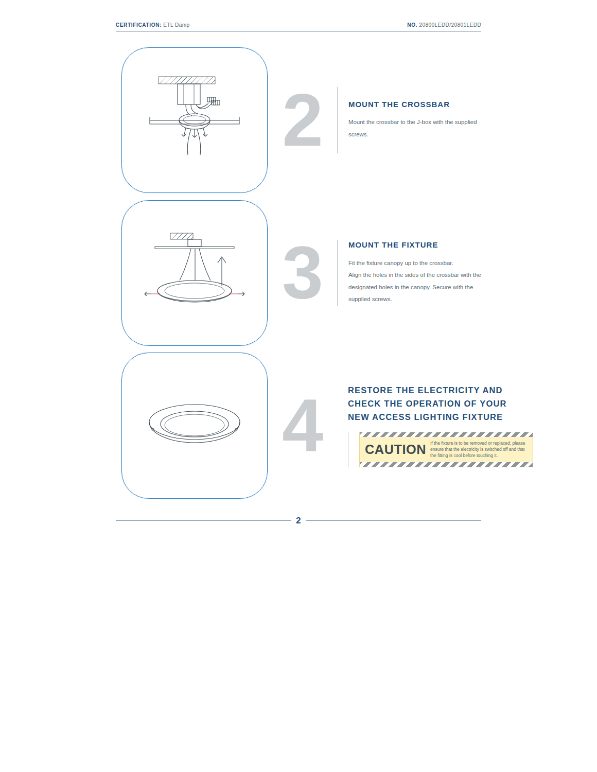CERTIFICATION: ETL Damp
NO. 20800LEDD/20801LEDD
2
Mount the Crossbar
Mount the crossbar to the J-box with the supplied screws.
3
Mount the Fixture
Fit the fixture canopy up to the crossbar.
Align the holes in the sides of the crossbar with the designated holes in the canopy. Secure with the supplied screws.
4
Restore the Electricity and Check the Operation of Your New Access Lighting Fixture
CAUTION
If the fixture is to be removed or replaced, please ensure that the electricity is switched off and that the fitting is cool before touching it.
2